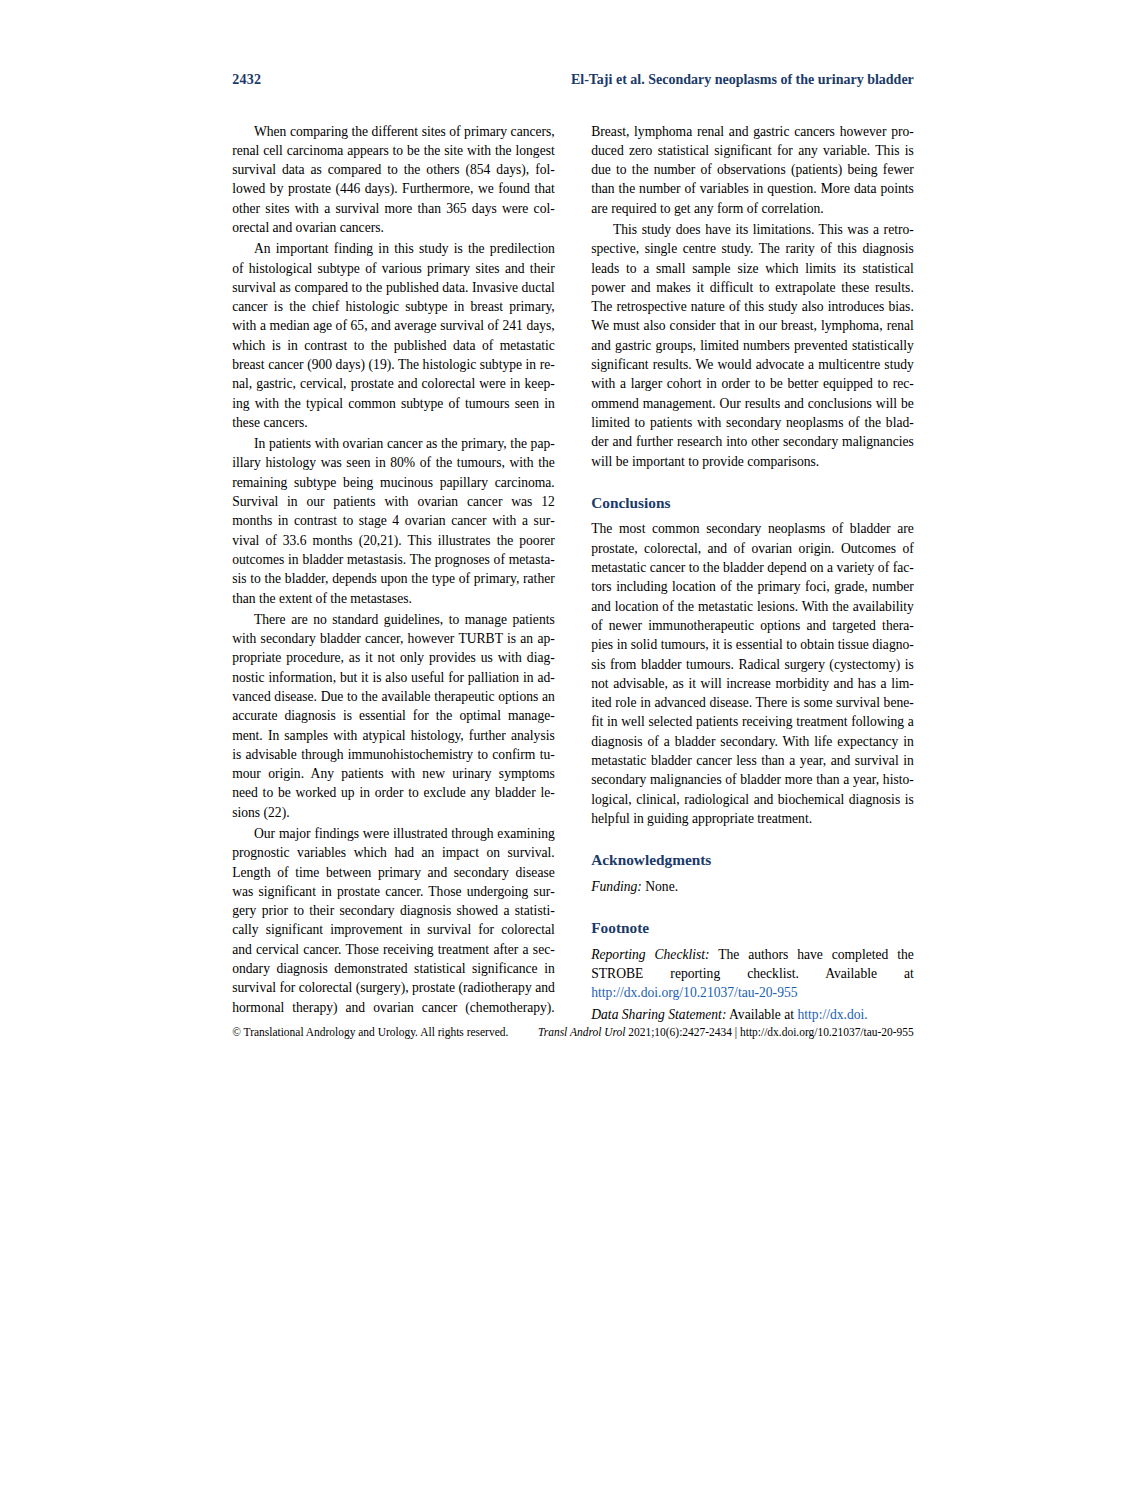2432 El-Taji et al. Secondary neoplasms of the urinary bladder
When comparing the different sites of primary cancers, renal cell carcinoma appears to be the site with the longest survival data as compared to the others (854 days), followed by prostate (446 days). Furthermore, we found that other sites with a survival more than 365 days were colorectal and ovarian cancers.
An important finding in this study is the predilection of histological subtype of various primary sites and their survival as compared to the published data. Invasive ductal cancer is the chief histologic subtype in breast primary, with a median age of 65, and average survival of 241 days, which is in contrast to the published data of metastatic breast cancer (900 days) (19). The histologic subtype in renal, gastric, cervical, prostate and colorectal were in keeping with the typical common subtype of tumours seen in these cancers.
In patients with ovarian cancer as the primary, the papillary histology was seen in 80% of the tumours, with the remaining subtype being mucinous papillary carcinoma. Survival in our patients with ovarian cancer was 12 months in contrast to stage 4 ovarian cancer with a survival of 33.6 months (20,21). This illustrates the poorer outcomes in bladder metastasis. The prognoses of metastasis to the bladder, depends upon the type of primary, rather than the extent of the metastases.
There are no standard guidelines, to manage patients with secondary bladder cancer, however TURBT is an appropriate procedure, as it not only provides us with diagnostic information, but it is also useful for palliation in advanced disease. Due to the available therapeutic options an accurate diagnosis is essential for the optimal management. In samples with atypical histology, further analysis is advisable through immunohistochemistry to confirm tumour origin. Any patients with new urinary symptoms need to be worked up in order to exclude any bladder lesions (22).
Our major findings were illustrated through examining prognostic variables which had an impact on survival. Length of time between primary and secondary disease was significant in prostate cancer. Those undergoing surgery prior to their secondary diagnosis showed a statistically significant improvement in survival for colorectal and cervical cancer. Those receiving treatment after a secondary diagnosis demonstrated statistical significance in survival for colorectal (surgery), prostate (radiotherapy and hormonal therapy) and ovarian cancer (chemotherapy). Breast, lymphoma renal and gastric cancers however produced zero statistical significant for any variable. This is due to the number of observations (patients) being fewer than the number of variables in question. More data points are required to get any form of correlation.
This study does have its limitations. This was a retrospective, single centre study. The rarity of this diagnosis leads to a small sample size which limits its statistical power and makes it difficult to extrapolate these results. The retrospective nature of this study also introduces bias. We must also consider that in our breast, lymphoma, renal and gastric groups, limited numbers prevented statistically significant results. We would advocate a multicentre study with a larger cohort in order to be better equipped to recommend management. Our results and conclusions will be limited to patients with secondary neoplasms of the bladder and further research into other secondary malignancies will be important to provide comparisons.
Conclusions
The most common secondary neoplasms of bladder are prostate, colorectal, and of ovarian origin. Outcomes of metastatic cancer to the bladder depend on a variety of factors including location of the primary foci, grade, number and location of the metastatic lesions. With the availability of newer immunotherapeutic options and targeted therapies in solid tumours, it is essential to obtain tissue diagnosis from bladder tumours. Radical surgery (cystectomy) is not advisable, as it will increase morbidity and has a limited role in advanced disease. There is some survival benefit in well selected patients receiving treatment following a diagnosis of a bladder secondary. With life expectancy in metastatic bladder cancer less than a year, and survival in secondary malignancies of bladder more than a year, histological, clinical, radiological and biochemical diagnosis is helpful in guiding appropriate treatment.
Acknowledgments
Funding: None.
Footnote
Reporting Checklist: The authors have completed the STROBE reporting checklist. Available at http://dx.doi.org/10.21037/tau-20-955
Data Sharing Statement: Available at http://dx.doi.
© Translational Andrology and Urology. All rights reserved. Transl Androl Urol 2021;10(6):2427-2434 | http://dx.doi.org/10.21037/tau-20-955